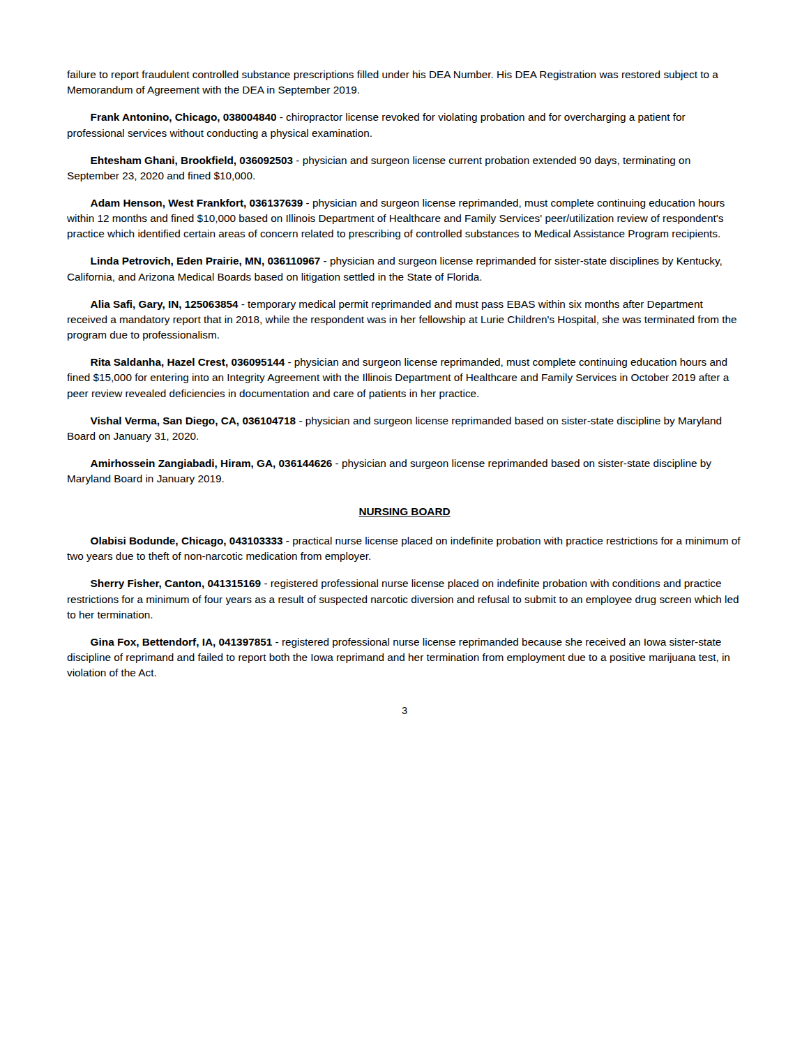failure to report fraudulent controlled substance prescriptions filled under his DEA Number. His DEA Registration was restored subject to a Memorandum of Agreement with the DEA in September 2019.
Frank Antonino, Chicago, 038004840 - chiropractor license revoked for violating probation and for overcharging a patient for professional services without conducting a physical examination.
Ehtesham Ghani, Brookfield, 036092503 - physician and surgeon license current probation extended 90 days, terminating on September 23, 2020 and fined $10,000.
Adam Henson, West Frankfort, 036137639 - physician and surgeon license reprimanded, must complete continuing education hours within 12 months and fined $10,000 based on Illinois Department of Healthcare and Family Services' peer/utilization review of respondent's practice which identified certain areas of concern related to prescribing of controlled substances to Medical Assistance Program recipients.
Linda Petrovich, Eden Prairie, MN, 036110967 - physician and surgeon license reprimanded for sister-state disciplines by Kentucky, California, and Arizona Medical Boards based on litigation settled in the State of Florida.
Alia Safi, Gary, IN, 125063854 - temporary medical permit reprimanded and must pass EBAS within six months after Department received a mandatory report that in 2018, while the respondent was in her fellowship at Lurie Children's Hospital, she was terminated from the program due to professionalism.
Rita Saldanha, Hazel Crest, 036095144 - physician and surgeon license reprimanded, must complete continuing education hours and fined $15,000 for entering into an Integrity Agreement with the Illinois Department of Healthcare and Family Services in October 2019 after a peer review revealed deficiencies in documentation and care of patients in her practice.
Vishal Verma, San Diego, CA, 036104718 - physician and surgeon license reprimanded based on sister-state discipline by Maryland Board on January 31, 2020.
Amirhossein Zangiabadi, Hiram, GA, 036144626 - physician and surgeon license reprimanded based on sister-state discipline by Maryland Board in January 2019.
NURSING BOARD
Olabisi Bodunde, Chicago, 043103333 - practical nurse license placed on indefinite probation with practice restrictions for a minimum of two years due to theft of non-narcotic medication from employer.
Sherry Fisher, Canton, 041315169 - registered professional nurse license placed on indefinite probation with conditions and practice restrictions for a minimum of four years as a result of suspected narcotic diversion and refusal to submit to an employee drug screen which led to her termination.
Gina Fox, Bettendorf, IA, 041397851 - registered professional nurse license reprimanded because she received an Iowa sister-state discipline of reprimand and failed to report both the Iowa reprimand and her termination from employment due to a positive marijuana test, in violation of the Act.
3